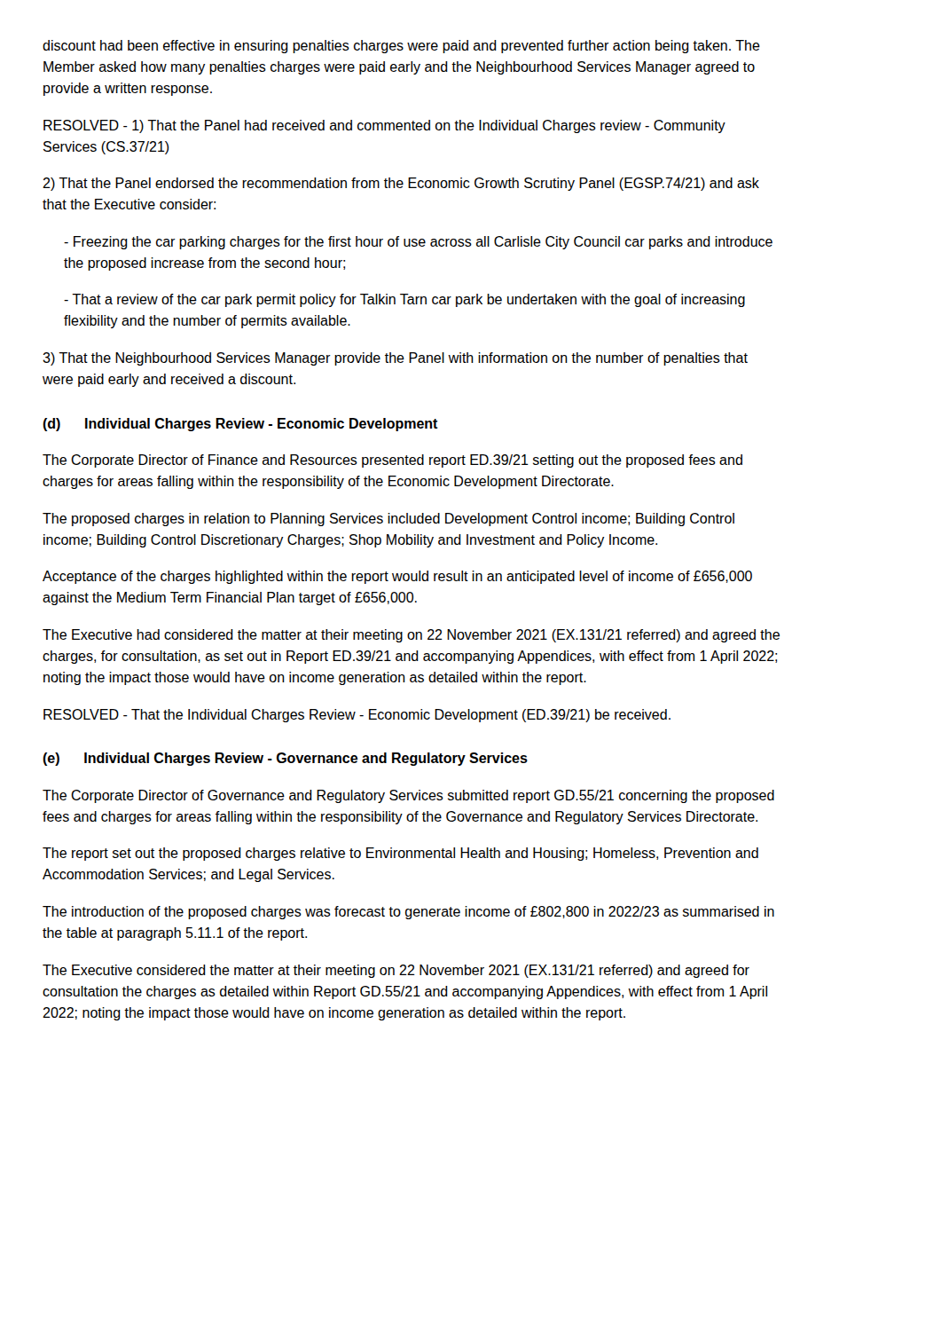discount had been effective in ensuring penalties charges were paid and prevented further action being taken. The Member asked how many penalties charges were paid early and the Neighbourhood Services Manager agreed to provide a written response.
RESOLVED - 1) That the Panel had received and commented on the Individual Charges review - Community Services (CS.37/21)
2) That the Panel endorsed the recommendation from the Economic Growth Scrutiny Panel (EGSP.74/21) and ask that the Executive consider:
- Freezing the car parking charges for the first hour of use across all Carlisle City Council car parks and introduce the proposed increase from the second hour;
- That a review of the car park permit policy for Talkin Tarn car park be undertaken with the goal of increasing flexibility and the number of permits available.
3) That the Neighbourhood Services Manager provide the Panel with information on the number of penalties that were paid early and received a discount.
(d) Individual Charges Review - Economic Development
The Corporate Director of Finance and Resources presented report ED.39/21 setting out the proposed fees and charges for areas falling within the responsibility of the Economic Development Directorate.
The proposed charges in relation to Planning Services included Development Control income; Building Control income; Building Control Discretionary Charges; Shop Mobility and Investment and Policy Income.
Acceptance of the charges highlighted within the report would result in an anticipated level of income of £656,000 against the Medium Term Financial Plan target of £656,000.
The Executive had considered the matter at their meeting on 22 November 2021 (EX.131/21 referred) and agreed the charges, for consultation, as set out in Report ED.39/21 and accompanying Appendices, with effect from 1 April 2022; noting the impact those would have on income generation as detailed within the report.
RESOLVED - That the Individual Charges Review - Economic Development (ED.39/21) be received.
(e) Individual Charges Review - Governance and Regulatory Services
The Corporate Director of Governance and Regulatory Services submitted report GD.55/21 concerning the proposed fees and charges for areas falling within the responsibility of the Governance and Regulatory Services Directorate.
The report set out the proposed charges relative to Environmental Health and Housing; Homeless, Prevention and Accommodation Services; and Legal Services.
The introduction of the proposed charges was forecast to generate income of £802,800 in 2022/23 as summarised in the table at paragraph 5.11.1 of the report.
The Executive considered the matter at their meeting on 22 November 2021 (EX.131/21 referred) and agreed for consultation the charges as detailed within Report GD.55/21 and accompanying Appendices, with effect from 1 April 2022; noting the impact those would have on income generation as detailed within the report.